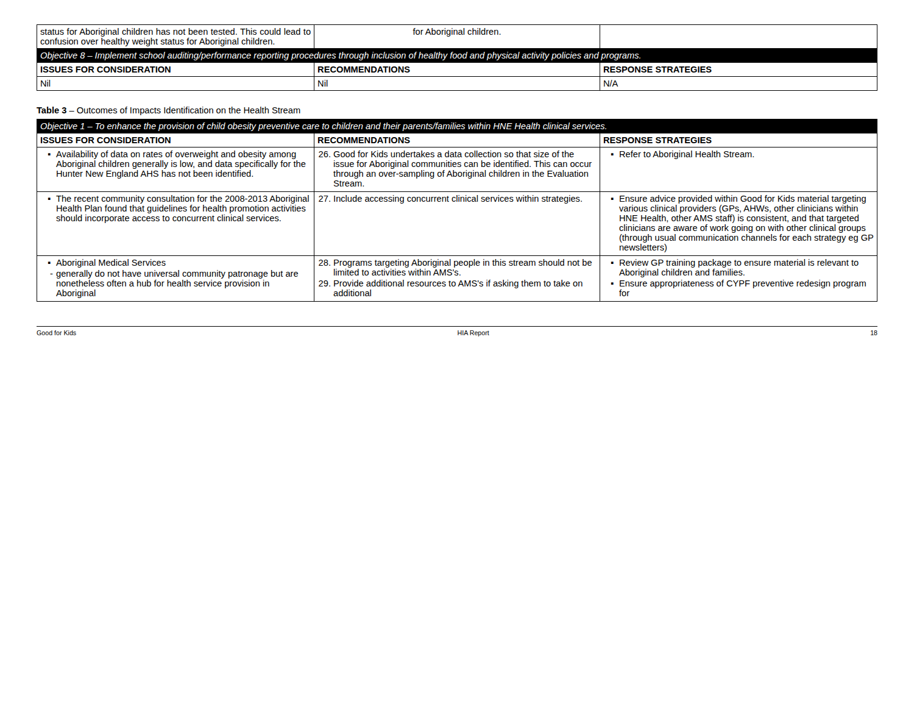| status for Aboriginal children has not been tested. This could lead to confusion over healthy weight status for Aboriginal children. | for Aboriginal children. | |
| Objective 8 – Implement school auditing/performance reporting procedures through inclusion of healthy food and physical activity policies and programs. |
| ISSUES FOR CONSIDERATION | RECOMMENDATIONS | RESPONSE STRATEGIES |
| Nil | Nil | N/A |
Table 3 – Outcomes of Impacts Identification on the Health Stream
| Objective 1 – To enhance the provision of child obesity preventive care to children and their parents/families within HNE Health clinical services. |
| ISSUES FOR CONSIDERATION | RECOMMENDATIONS | RESPONSE STRATEGIES |
| Availability of data on rates of overweight and obesity among Aboriginal children generally is low, and data specifically for the Hunter New England AHS has not been identified. | Good for Kids undertakes a data collection so that size of the issue for Aboriginal communities can be identified. This can occur through an over-sampling of Aboriginal children in the Evaluation Stream. | Refer to Aboriginal Health Stream. |
| The recent community consultation for the 2008-2013 Aboriginal Health Plan found that guidelines for health promotion activities should incorporate access to concurrent clinical services. | Include accessing concurrent clinical services within strategies. | Ensure advice provided within Good for Kids material targeting various clinical providers (GPs, AHWs, other clinicians within HNE Health, other AMS staff) is consistent, and that targeted clinicians are aware of work going on with other clinical groups (through usual communication channels for each strategy eg GP newsletters) |
| Aboriginal Medical Services generally do not have universal community patronage but are nonetheless often a hub for health service provision in Aboriginal | Programs targeting Aboriginal people in this stream should not be limited to activities within AMS's. Provide additional resources to AMS's if asking them to take on additional | Review GP training package to ensure material is relevant to Aboriginal children and families. Ensure appropriateness of CYPF preventive redesign program for |
Good for Kids HIA Report 18